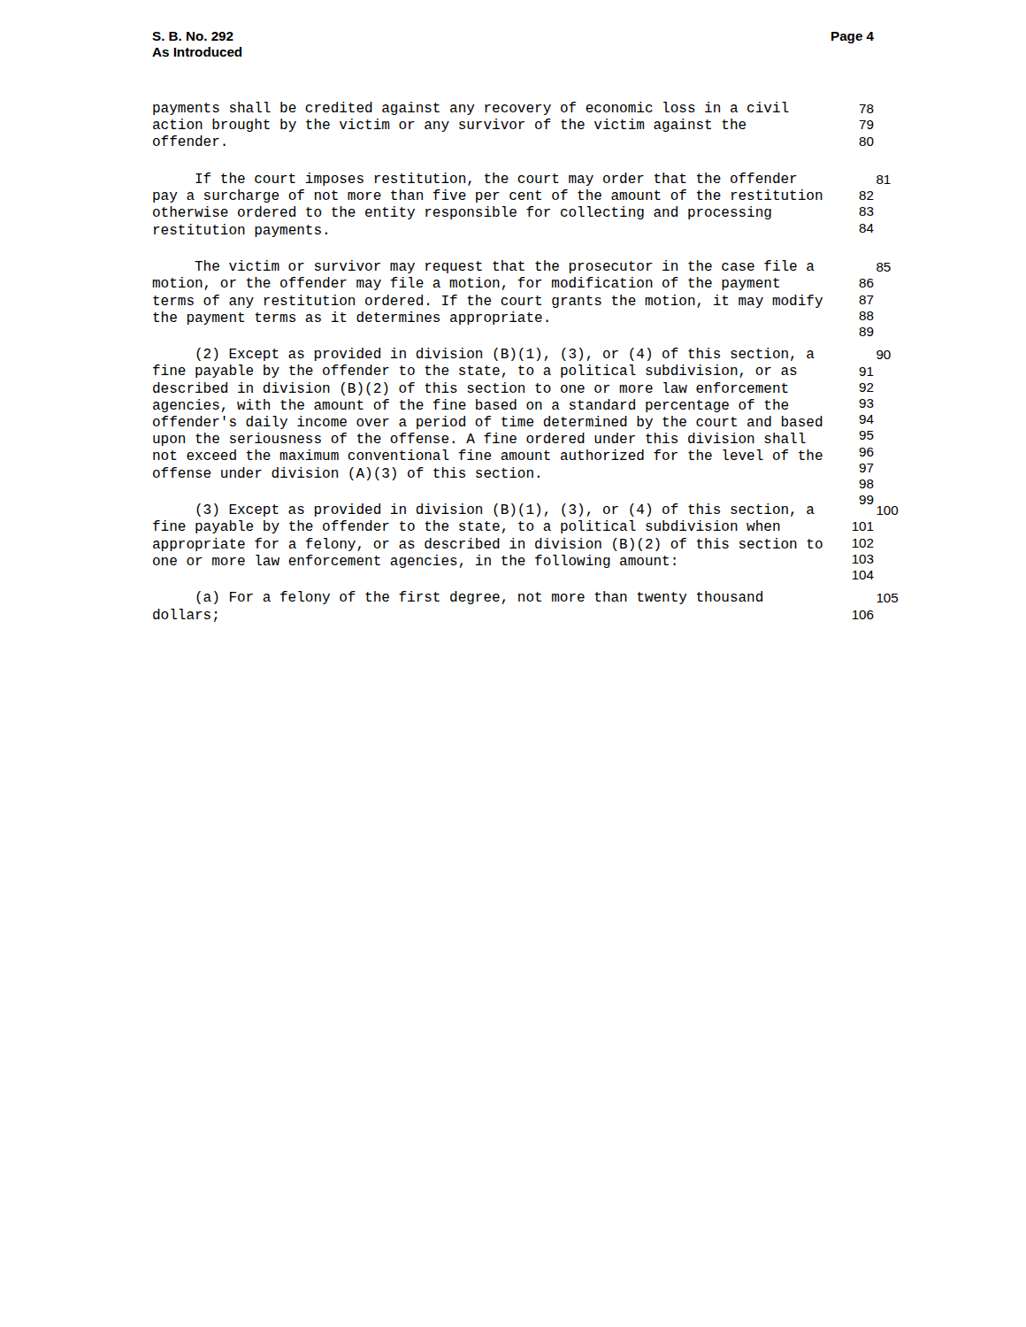S. B. No. 292 As Introduced
Page 4
78 79 80payments shall be credited against any recovery of economic loss in a civil action brought by the victim or any survivor of the victim against the offender.
81 82 83 84 If the court imposes restitution, the court may order that the offender pay a surcharge of not more than five per cent of the amount of the restitution otherwise ordered to the entity responsible for collecting and processing restitution payments.
85 86 87 88 89 The victim or survivor may request that the prosecutor in the case file a motion, or the offender may file a motion, for modification of the payment terms of any restitution ordered. If the court grants the motion, it may modify the payment terms as it determines appropriate.
90 91 92 93 94 95 96 97 98 99(2) Except as provided in division (B)(1), (3), or (4) of this section, a fine payable by the offender to the state, to a political subdivision, or as described in division (B)(2) of this section to one or more law enforcement agencies, with the amount of the fine based on a standard percentage of the offender's daily income over a period of time determined by the court and based upon the seriousness of the offense. A fine ordered under this division shall not exceed the maximum conventional fine amount authorized for the level of the offense under division (A)(3) of this section.
100 101 102 103 104(3) Except as provided in division (B)(1), (3), or (4) of this section, a fine payable by the offender to the state, to a political subdivision when appropriate for a felony, or as described in division (B)(2) of this section to one or more law enforcement agencies, in the following amount:
105 106(a) For a felony of the first degree, not more than twenty thousand dollars;